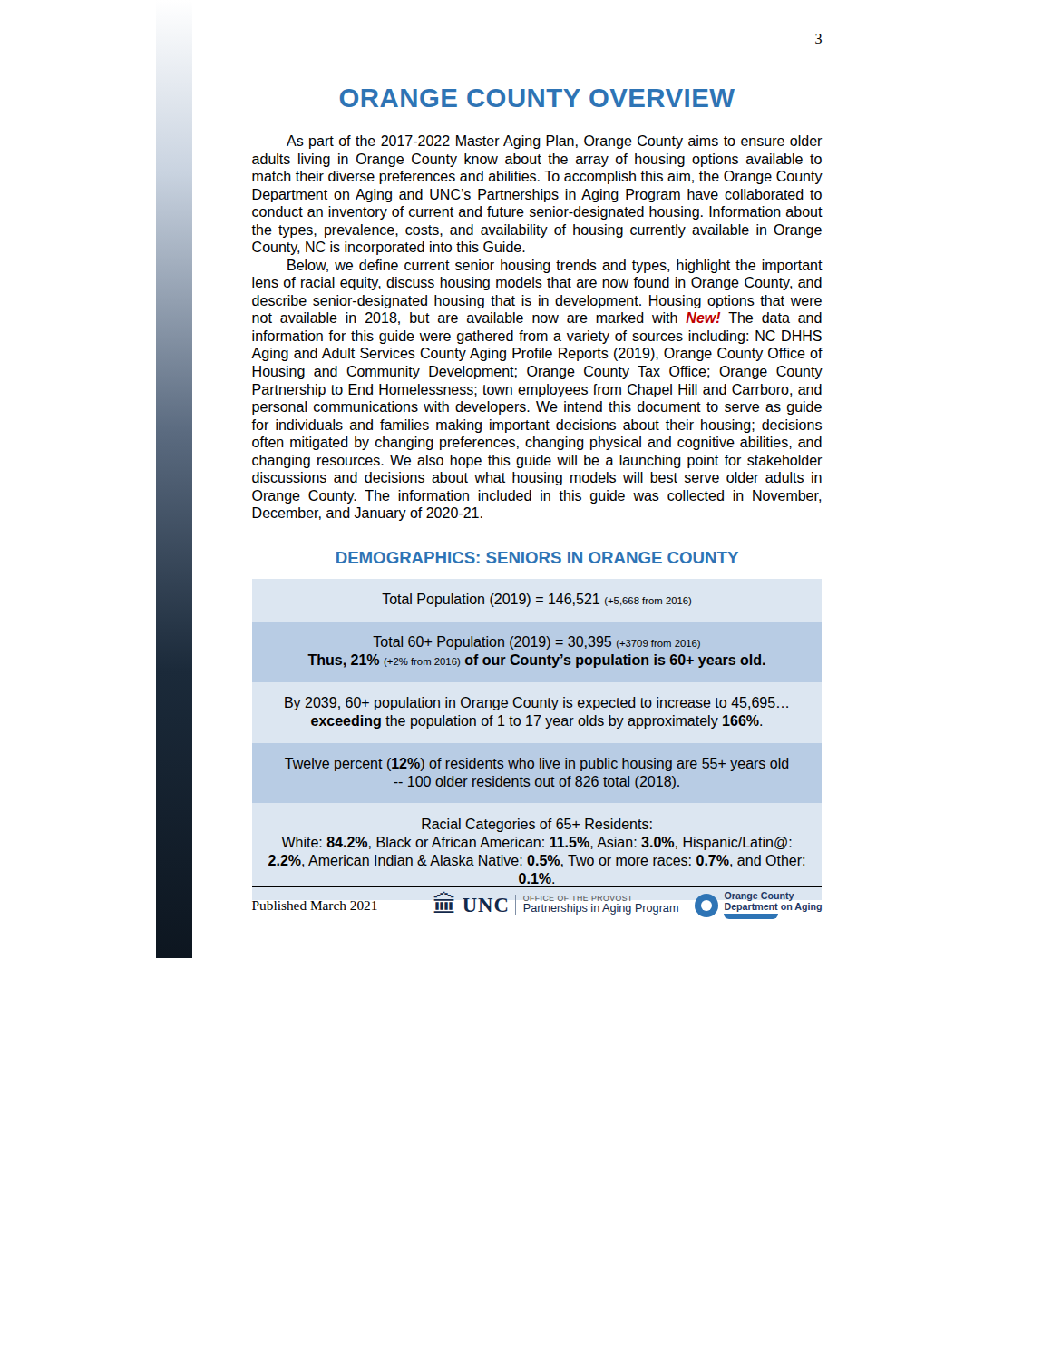3
ORANGE COUNTY OVERVIEW
As part of the 2017-2022 Master Aging Plan, Orange County aims to ensure older adults living in Orange County know about the array of housing options available to match their diverse preferences and abilities. To accomplish this aim, the Orange County Department on Aging and UNC’s Partnerships in Aging Program have collaborated to conduct an inventory of current and future senior-designated housing. Information about the types, prevalence, costs, and availability of housing currently available in Orange County, NC is incorporated into this Guide.
Below, we define current senior housing trends and types, highlight the important lens of racial equity, discuss housing models that are now found in Orange County, and describe senior-designated housing that is in development. Housing options that were not available in 2018, but are available now are marked with New! The data and information for this guide were gathered from a variety of sources including: NC DHHS Aging and Adult Services County Aging Profile Reports (2019), Orange County Office of Housing and Community Development; Orange County Tax Office; Orange County Partnership to End Homelessness; town employees from Chapel Hill and Carrboro, and personal communications with developers. We intend this document to serve as guide for individuals and families making important decisions about their housing; decisions often mitigated by changing preferences, changing physical and cognitive abilities, and changing resources. We also hope this guide will be a launching point for stakeholder discussions and decisions about what housing models will best serve older adults in Orange County. The information included in this guide was collected in November, December, and January of 2020-21.
DEMOGRAPHICS: SENIORS IN ORANGE COUNTY
| Total Population (2019) = 146,521 (+5,668 from 2016) |
| Total 60+ Population (2019) = 30,395 (+3709 from 2016) Thus, 21% (+2% from 2016) of our County’s population is 60+ years old. |
| By 2039, 60+ population in Orange County is expected to increase to 45,695… exceeding the population of 1 to 17 year olds by approximately 166% . |
| Twelve percent ( 12% ) of residents who live in public housing are 55+ years old -- 100 older residents out of 826 total (2018). |
| Racial Categories of 65+ Residents: White: 84.2% , Black or African American: 11.5% , Asian: 3.0% , Hispanic/Latin@: 2.2% , American Indian & Alaska Native: 0.5% , Two or more races: 0.7% , and Other: 0.1% . |
Published March 2021
🏛 UNC
OFFICE OF THE PROVOST
Partnerships in Aging Program
Orange County
Department on Aging